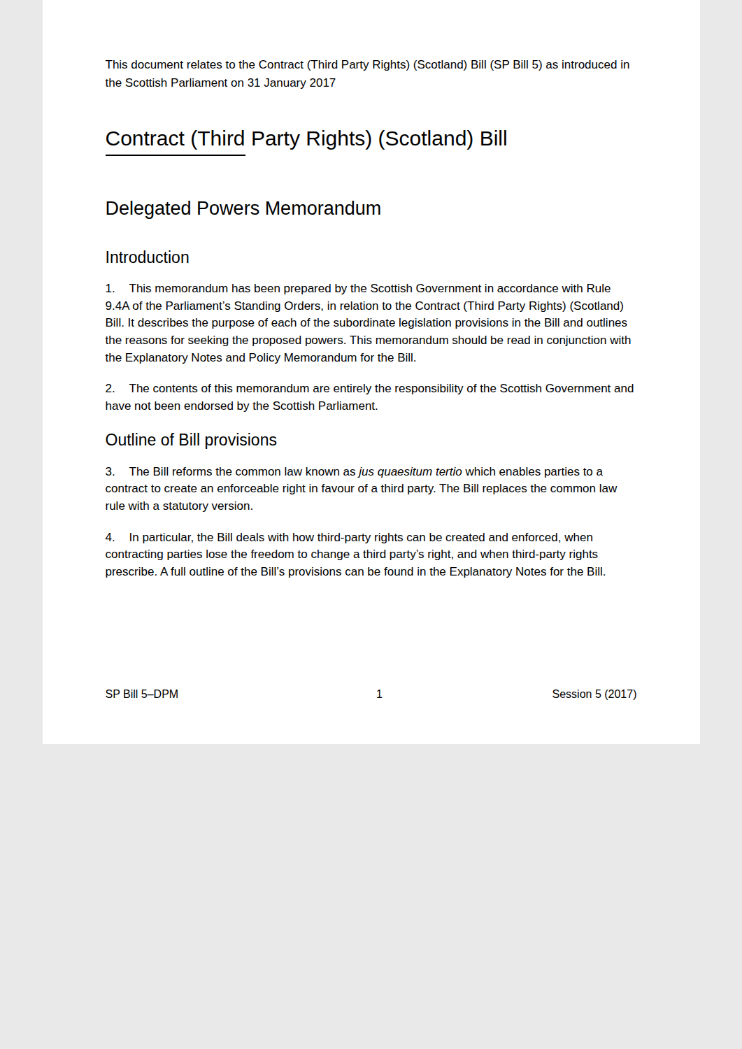This document relates to the Contract (Third Party Rights) (Scotland) Bill (SP Bill 5) as introduced in the Scottish Parliament on 31 January 2017
Contract (Third Party Rights) (Scotland) Bill
Delegated Powers Memorandum
Introduction
1. This memorandum has been prepared by the Scottish Government in accordance with Rule 9.4A of the Parliament’s Standing Orders, in relation to the Contract (Third Party Rights) (Scotland) Bill. It describes the purpose of each of the subordinate legislation provisions in the Bill and outlines the reasons for seeking the proposed powers. This memorandum should be read in conjunction with the Explanatory Notes and Policy Memorandum for the Bill.
2. The contents of this memorandum are entirely the responsibility of the Scottish Government and have not been endorsed by the Scottish Parliament.
Outline of Bill provisions
3. The Bill reforms the common law known as jus quaesitum tertio which enables parties to a contract to create an enforceable right in favour of a third party. The Bill replaces the common law rule with a statutory version.
4. In particular, the Bill deals with how third-party rights can be created and enforced, when contracting parties lose the freedom to change a third party’s right, and when third-party rights prescribe. A full outline of the Bill’s provisions can be found in the Explanatory Notes for the Bill.
SP Bill 5–DPM 1 Session 5 (2017)